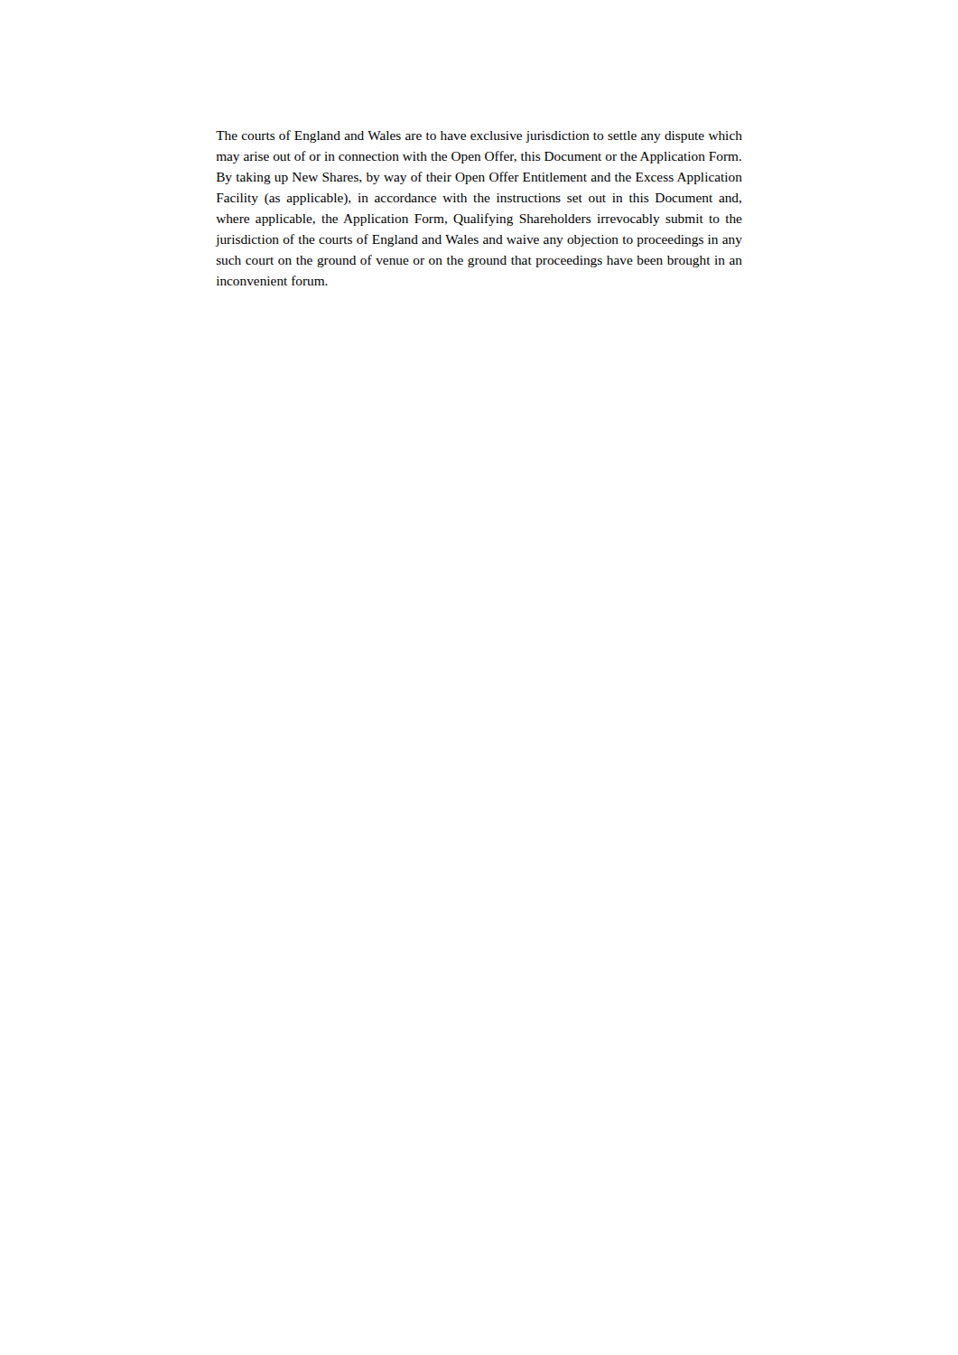The courts of England and Wales are to have exclusive jurisdiction to settle any dispute which may arise out of or in connection with the Open Offer, this Document or the Application Form. By taking up New Shares, by way of their Open Offer Entitlement and the Excess Application Facility (as applicable), in accordance with the instructions set out in this Document and, where applicable, the Application Form, Qualifying Shareholders irrevocably submit to the jurisdiction of the courts of England and Wales and waive any objection to proceedings in any such court on the ground of venue or on the ground that proceedings have been brought in an inconvenient forum.